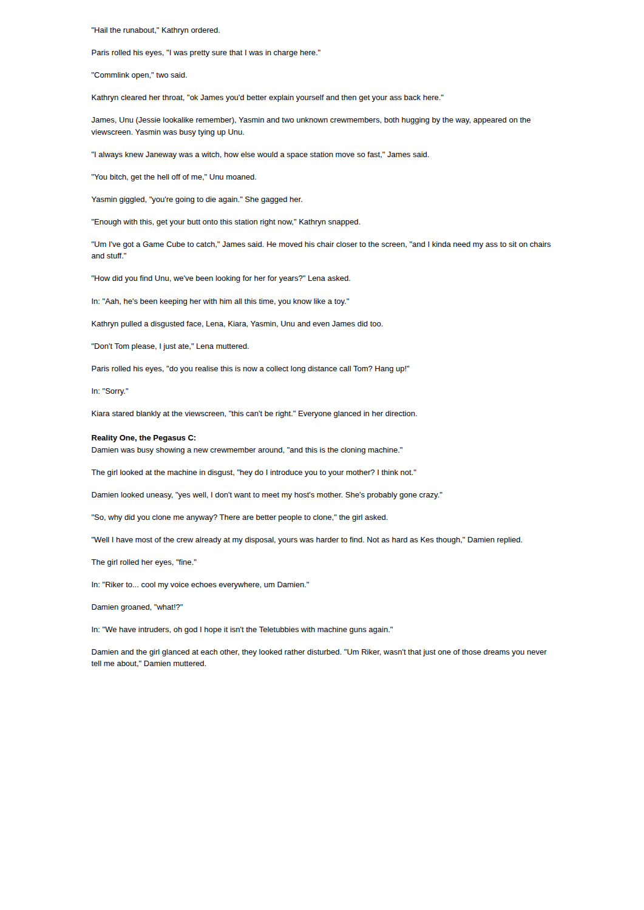"Hail the runabout," Kathryn ordered.
Paris rolled his eyes, "I was pretty sure that I was in charge here."
"Commlink open," two said.
Kathryn cleared her throat, "ok James you'd better explain yourself and then get your ass back here."
James, Unu (Jessie lookalike remember), Yasmin and two unknown crewmembers, both hugging by the way, appeared on the viewscreen. Yasmin was busy tying up Unu.
"I always knew Janeway was a witch, how else would a space station move so fast," James said.
"You bitch, get the hell off of me," Unu moaned.
Yasmin giggled, "you're going to die again." She gagged her.
"Enough with this, get your butt onto this station right now," Kathryn snapped.
"Um I've got a Game Cube to catch," James said. He moved his chair closer to the screen, "and I kinda need my ass to sit on chairs and stuff."
"How did you find Unu, we've been looking for her for years?" Lena asked.
In: "Aah, he's been keeping her with him all this time, you know like a toy."
Kathryn pulled a disgusted face, Lena, Kiara, Yasmin, Unu and even James did too.
"Don't Tom please, I just ate," Lena muttered.
Paris rolled his eyes, "do you realise this is now a collect long distance call Tom? Hang up!"
In: "Sorry."
Kiara stared blankly at the viewscreen, "this can't be right." Everyone glanced in her direction.
Reality One, the Pegasus C:
Damien was busy showing a new crewmember around, "and this is the cloning machine."
The girl looked at the machine in disgust, "hey do I introduce you to your mother? I think not."
Damien looked uneasy, "yes well, I don't want to meet my host's mother. She's probably gone crazy."
"So, why did you clone me anyway? There are better people to clone," the girl asked.
"Well I have most of the crew already at my disposal, yours was harder to find. Not as hard as Kes though," Damien replied.
The girl rolled her eyes, "fine."
In: "Riker to... cool my voice echoes everywhere, um Damien."
Damien groaned, "what!?"
In: "We have intruders, oh god I hope it isn't the Teletubbies with machine guns again."
Damien and the girl glanced at each other, they looked rather disturbed. "Um Riker, wasn't that just one of those dreams you never tell me about," Damien muttered.